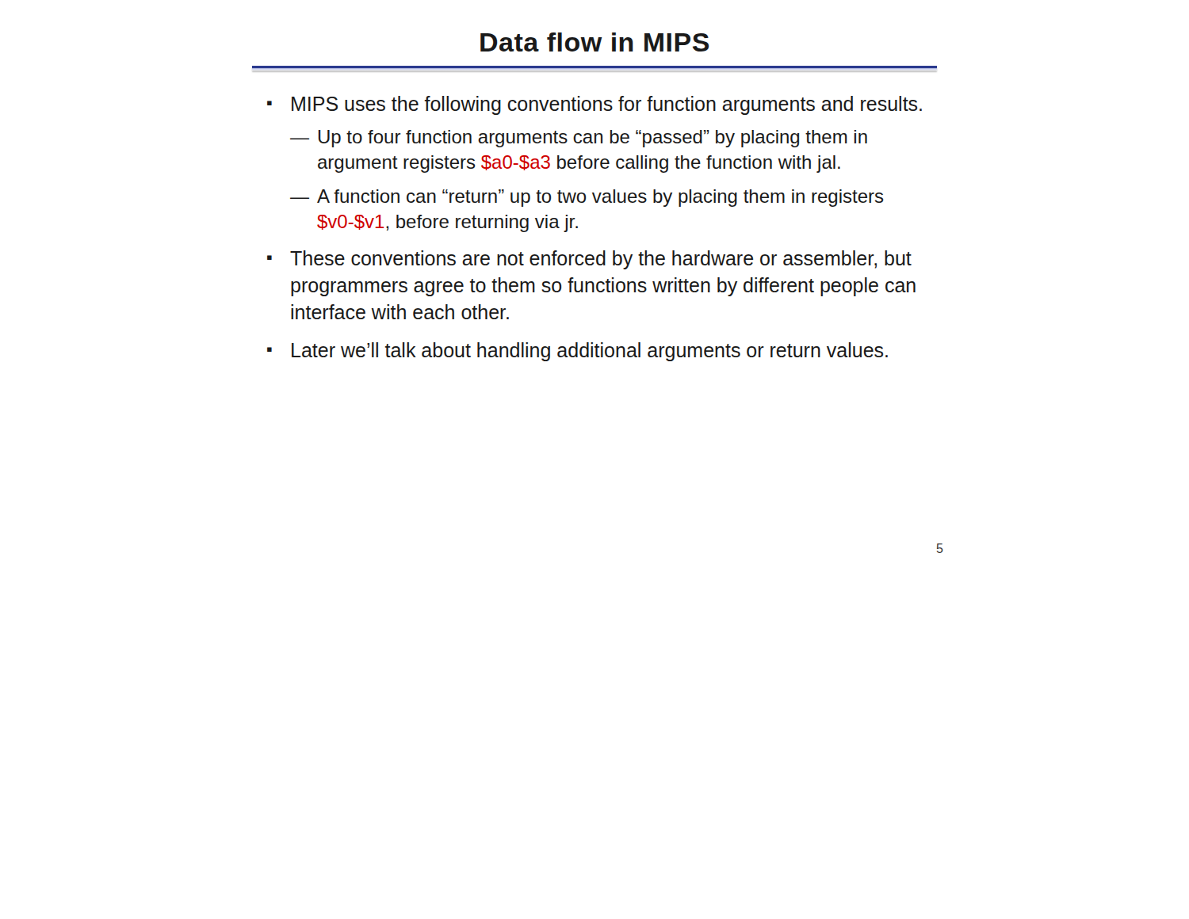Data flow in MIPS
MIPS uses the following conventions for function arguments and results.
Up to four function arguments can be “passed” by placing them in argument registers $a0-$a3 before calling the function with jal.
A function can “return” up to two values by placing them in registers $v0-$v1, before returning via jr.
These conventions are not enforced by the hardware or assembler, but programmers agree to them so functions written by different people can interface with each other.
Later we’ll talk about handling additional arguments or return values.
5